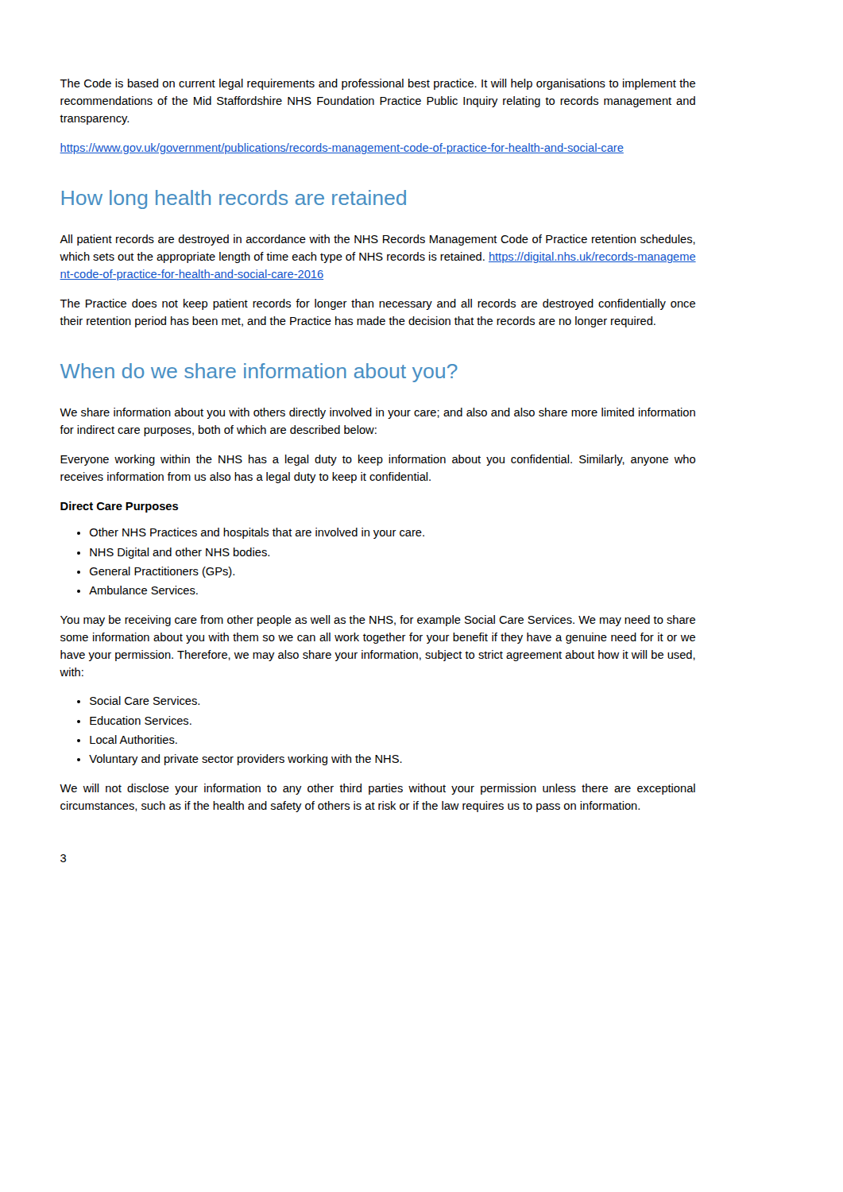The Code is based on current legal requirements and professional best practice. It will help organisations to implement the recommendations of the Mid Staffordshire NHS Foundation Practice Public Inquiry relating to records management and transparency.
https://www.gov.uk/government/publications/records-management-code-of-practice-for-health-and-social-care
How long health records are retained
All patient records are destroyed in accordance with the NHS Records Management Code of Practice retention schedules, which sets out the appropriate length of time each type of NHS records is retained. https://digital.nhs.uk/records-management-code-of-practice-for-health-and-social-care-2016
The Practice does not keep patient records for longer than necessary and all records are destroyed confidentially once their retention period has been met, and the Practice has made the decision that the records are no longer required.
When do we share information about you?
We share information about you with others directly involved in your care; and also and also share more limited information for indirect care purposes, both of which are described below:
Everyone working within the NHS has a legal duty to keep information about you confidential. Similarly, anyone who receives information from us also has a legal duty to keep it confidential.
Direct Care Purposes
Other NHS Practices and hospitals that are involved in your care.
NHS Digital and other NHS bodies.
General Practitioners (GPs).
Ambulance Services.
You may be receiving care from other people as well as the NHS, for example Social Care Services. We may need to share some information about you with them so we can all work together for your benefit if they have a genuine need for it or we have your permission. Therefore, we may also share your information, subject to strict agreement about how it will be used, with:
Social Care Services.
Education Services.
Local Authorities.
Voluntary and private sector providers working with the NHS.
We will not disclose your information to any other third parties without your permission unless there are exceptional circumstances, such as if the health and safety of others is at risk or if the law requires us to pass on information.
3